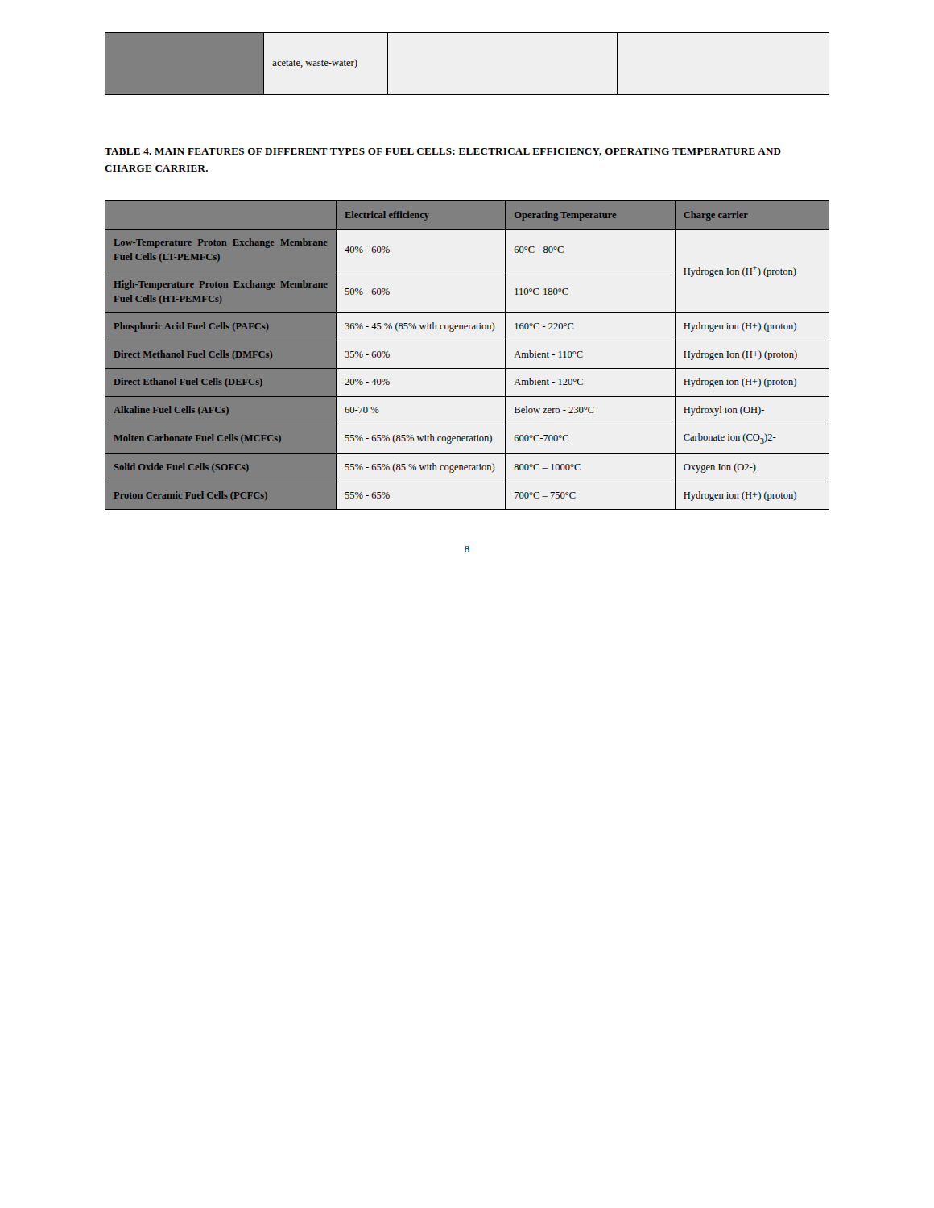| | acetate, waste-water) | | |
Table 4. Main features of different types of fuel cells: electrical efficiency, operating temperature and charge carrier.
| | Electrical efficiency | Operating Temperature | Charge carrier |
| --- | --- | --- | --- |
| Low-Temperature Proton Exchange Membrane Fuel Cells (LT-PEMFCs) | 40% - 60% | 60°C - 80°C | Hydrogen Ion (H + ) (proton) |
| High-Temperature Proton Exchange Membrane Fuel Cells (HT-PEMFCs) | 50% - 60% | 110°C-180°C |
| Phosphoric Acid Fuel Cells (PAFCs) | 36% - 45 % (85% with cogeneration) | 160°C - 220°C | Hydrogen ion (H+) (proton) |
| Direct Methanol Fuel Cells (DMFCs) | 35% - 60% | Ambient - 110°C | Hydrogen Ion (H+) (proton) |
| Direct Ethanol Fuel Cells (DEFCs) | 20% - 40% | Ambient - 120°C | Hydrogen ion (H+) (proton) |
| Alkaline Fuel Cells (AFCs) | 60-70 % | Below zero - 230°C | Hydroxyl ion (OH)- |
| Molten Carbonate Fuel Cells (MCFCs) | 55% - 65% (85% with cogeneration) | 600°C-700°C | Carbonate ion (CO 3 )2- |
| Solid Oxide Fuel Cells (SOFCs) | 55% - 65% (85 % with cogeneration) | 800°C – 1000°C | Oxygen Ion (O2-) |
| Proton Ceramic Fuel Cells (PCFCs) | 55% - 65% | 700°C – 750°C | Hydrogen ion (H+) (proton) |
8